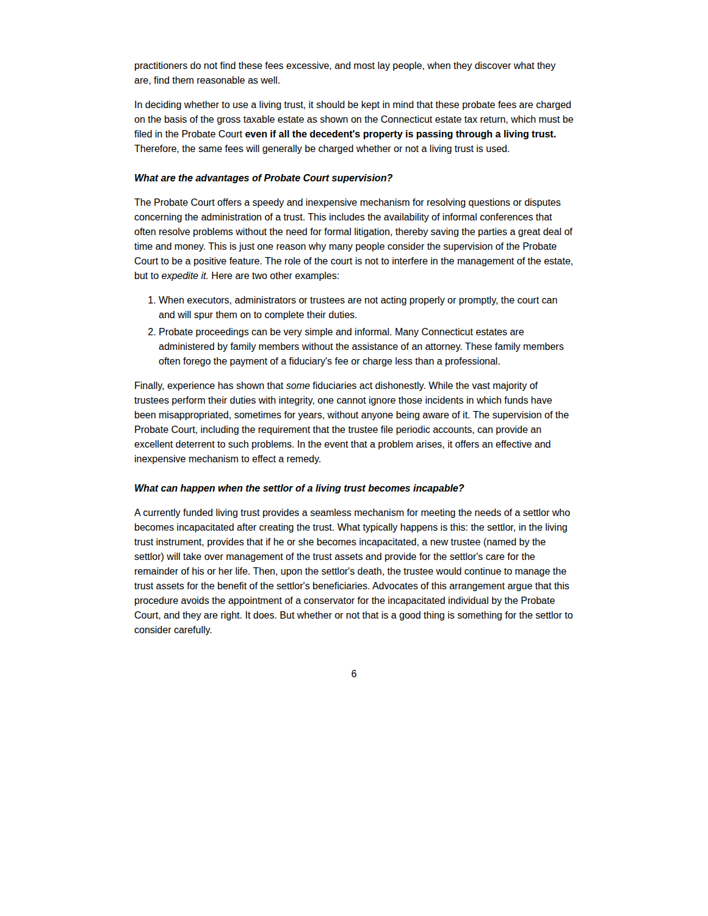practitioners do not find these fees excessive, and most lay people, when they discover what they are, find them reasonable as well.
In deciding whether to use a living trust, it should be kept in mind that these probate fees are charged on the basis of the gross taxable estate as shown on the Connecticut estate tax return, which must be filed in the Probate Court even if all the decedent's property is passing through a living trust. Therefore, the same fees will generally be charged whether or not a living trust is used.
What are the advantages of Probate Court supervision?
The Probate Court offers a speedy and inexpensive mechanism for resolving questions or disputes concerning the administration of a trust. This includes the availability of informal conferences that often resolve problems without the need for formal litigation, thereby saving the parties a great deal of time and money. This is just one reason why many people consider the supervision of the Probate Court to be a positive feature. The role of the court is not to interfere in the management of the estate, but to expedite it. Here are two other examples:
When executors, administrators or trustees are not acting properly or promptly, the court can and will spur them on to complete their duties.
Probate proceedings can be very simple and informal. Many Connecticut estates are administered by family members without the assistance of an attorney. These family members often forego the payment of a fiduciary's fee or charge less than a professional.
Finally, experience has shown that some fiduciaries act dishonestly. While the vast majority of trustees perform their duties with integrity, one cannot ignore those incidents in which funds have been misappropriated, sometimes for years, without anyone being aware of it. The supervision of the Probate Court, including the requirement that the trustee file periodic accounts, can provide an excellent deterrent to such problems. In the event that a problem arises, it offers an effective and inexpensive mechanism to effect a remedy.
What can happen when the settlor of a living trust becomes incapable?
A currently funded living trust provides a seamless mechanism for meeting the needs of a settlor who becomes incapacitated after creating the trust. What typically happens is this: the settlor, in the living trust instrument, provides that if he or she becomes incapacitated, a new trustee (named by the settlor) will take over management of the trust assets and provide for the settlor's care for the remainder of his or her life. Then, upon the settlor's death, the trustee would continue to manage the trust assets for the benefit of the settlor's beneficiaries. Advocates of this arrangement argue that this procedure avoids the appointment of a conservator for the incapacitated individual by the Probate Court, and they are right. It does. But whether or not that is a good thing is something for the settlor to consider carefully.
6